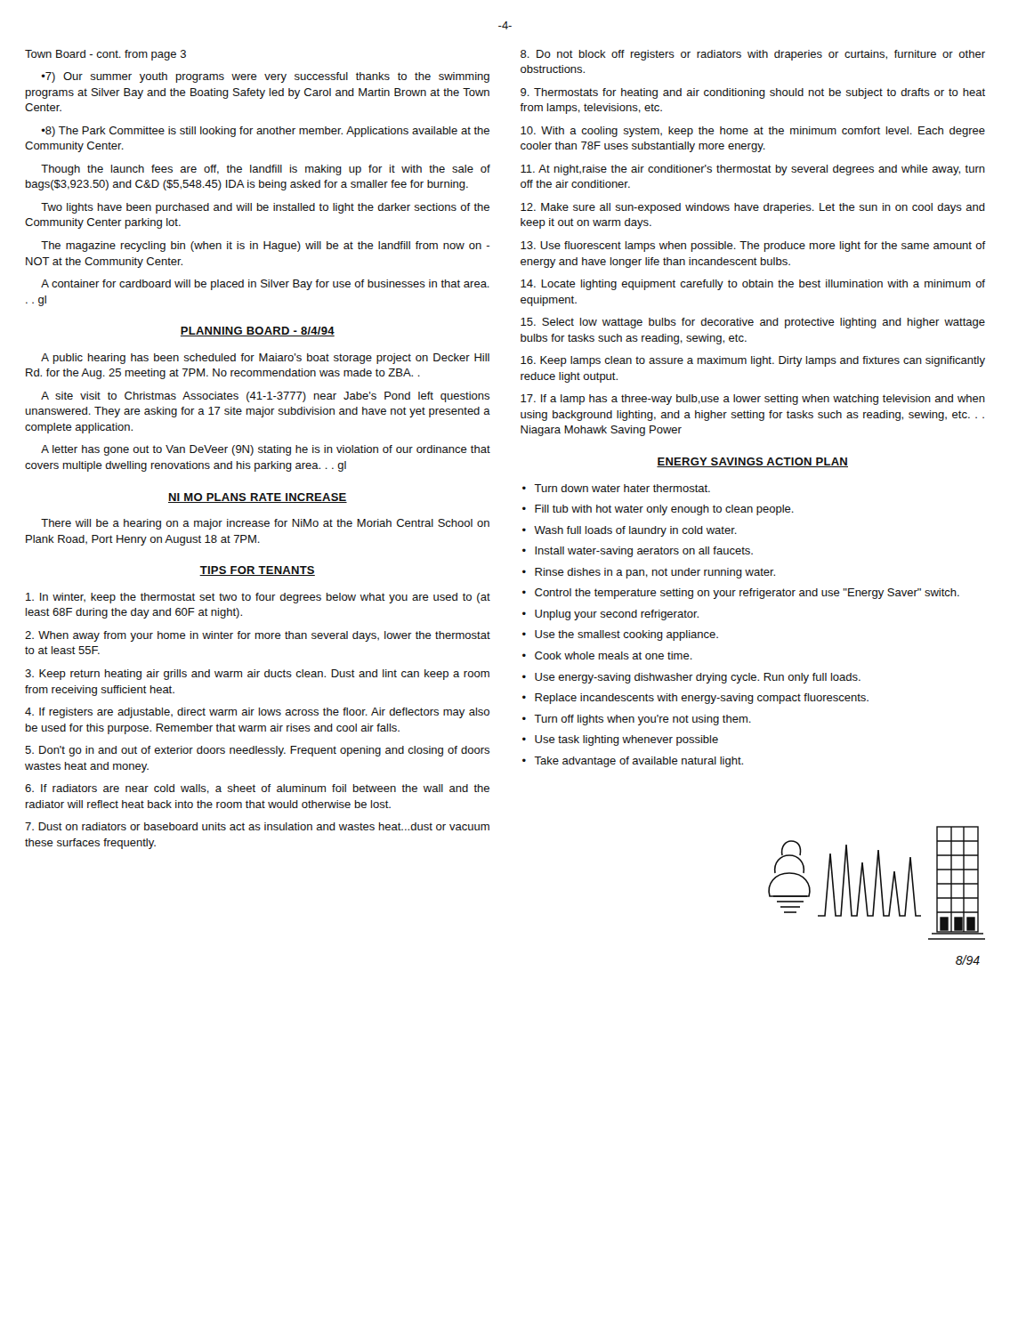-4-
Town Board - cont. from page 3
•7) Our summer youth programs were very successful thanks to the swimming programs at Silver Bay and the Boating Safety led by Carol and Martin Brown at the Town Center.
•8) The Park Committee is still looking for another member. Applications available at the Community Center.
Though the launch fees are off, the landfill is making up for it with the sale of bags($3,923.50) and C&D ($5,548.45) IDA is being asked for a smaller fee for burning.
Two lights have been purchased and will be installed to light the darker sections of the Community Center parking lot.
The magazine recycling bin (when it is in Hague) will be at the landfill from now on - NOT at the Community Center.
A container for cardboard will be placed in Silver Bay for use of businesses in that area. . . gl
PLANNING BOARD - 8/4/94
A public hearing has been scheduled for Maiaro's boat storage project on Decker Hill Rd. for the Aug. 25 meeting at 7PM. No recommendation was made to ZBA. .
A site visit to Christmas Associates (41-1-3777) near Jabe's Pond left questions unanswered. They are asking for a 17 site major subdivision and have not yet presented a complete application.
A letter has gone out to Van DeVeer (9N) stating he is in violation of our ordinance that covers multiple dwelling renovations and his parking area. . . gl
NI MO PLANS RATE INCREASE
There will be a hearing on a major increase for NiMo at the Moriah Central School on Plank Road, Port Henry on August 18 at 7PM.
TIPS FOR TENANTS
1. In winter, keep the thermostat set two to four degrees below what you are used to (at least 68F during the day and 60F at night).
2. When away from your home in winter for more than several days, lower the thermostat to at least 55F.
3. Keep return heating air grills and warm air ducts clean. Dust and lint can keep a room from receiving sufficient heat.
4. If registers are adjustable, direct warm air lows across the floor. Air deflectors may also be used for this purpose. Remember that warm air rises and cool air falls.
5. Don't go in and out of exterior doors needlessly. Frequent opening and closing of doors wastes heat and money.
6. If radiators are near cold walls, a sheet of aluminum foil between the wall and the radiator will reflect heat back into the room that would otherwise be lost.
7. Dust on radiators or baseboard units act as insulation and wastes heat...dust or vacuum these surfaces frequently.
8. Do not block off registers or radiators with draperies or curtains, furniture or other obstructions.
9. Thermostats for heating and air conditioning should not be subject to drafts or to heat from lamps, televisions, etc.
10. With a cooling system, keep the home at the minimum comfort level. Each degree cooler than 78F uses substantially more energy.
11. At night,raise the air conditioner's thermostat by several degrees and while away, turn off the air conditioner.
12. Make sure all sun-exposed windows have draperies. Let the sun in on cool days and keep it out on warm days.
13. Use fluorescent lamps when possible. The produce more light for the same amount of energy and have longer life than incandescent bulbs.
14. Locate lighting equipment carefully to obtain the best illumination with a minimum of equipment.
15. Select low wattage bulbs for decorative and protective lighting and higher wattage bulbs for tasks such as reading, sewing, etc.
16. Keep lamps clean to assure a maximum light. Dirty lamps and fixtures can significantly reduce light output.
17. If a lamp has a three-way bulb,use a lower setting when watching television and when using background lighting, and a higher setting for tasks such as reading, sewing, etc. . . Niagara Mohawk Saving Power
ENERGY SAVINGS ACTION PLAN
Turn down water hater thermostat.
Fill tub with hot water only enough to clean people.
Wash full loads of laundry in cold water.
Install water-saving aerators on all faucets.
Rinse dishes in a pan, not under running water.
Control the temperature setting on your refrigerator and use "Energy Saver" switch.
Unplug your second refrigerator.
Use the smallest cooking appliance.
Cook whole meals at one time.
Use energy-saving dishwasher drying cycle. Run only full loads.
Replace incandescents with energy-saving compact fluorescents.
Turn off lights when you're not using them.
Use task lighting whenever possible
Take advantage of available natural light.
8/94